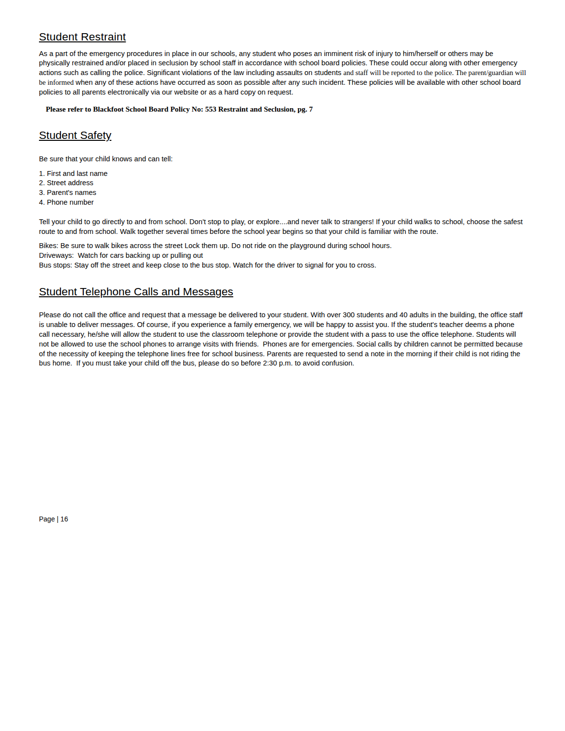Student Restraint
As a part of the emergency procedures in place in our schools, any student who poses an imminent risk of injury to him/herself or others may be physically restrained and/or placed in seclusion by school staff in accordance with school board policies. These could occur along with other emergency actions such as calling the police. Significant violations of the law including assaults on students and staff will be reported to the police. The parent/guardian will be informed when any of these actions have occurred as soon as possible after any such incident. These policies will be available with other school board policies to all parents electronically via our website or as a hard copy on request.
Please refer to Blackfoot School Board Policy No: 553 Restraint and Seclusion, pg. 7
Student Safety
Be sure that your child knows and can tell:
1. First and last name
2. Street address
3. Parent's names
4. Phone number
Tell your child to go directly to and from school. Don't stop to play, or explore....and never talk to strangers! If your child walks to school, choose the safest route to and from school. Walk together several times before the school year begins so that your child is familiar with the route.
Bikes: Be sure to walk bikes across the street Lock them up. Do not ride on the playground during school hours.
Driveways: Watch for cars backing up or pulling out
Bus stops: Stay off the street and keep close to the bus stop. Watch for the driver to signal for you to cross.
Student Telephone Calls and Messages
Please do not call the office and request that a message be delivered to your student. With over 300 students and 40 adults in the building, the office staff is unable to deliver messages. Of course, if you experience a family emergency, we will be happy to assist you. If the student's teacher deems a phone call necessary, he/she will allow the student to use the classroom telephone or provide the student with a pass to use the office telephone. Students will not be allowed to use the school phones to arrange visits with friends. Phones are for emergencies. Social calls by children cannot be permitted because of the necessity of keeping the telephone lines free for school business. Parents are requested to send a note in the morning if their child is not riding the bus home. If you must take your child off the bus, please do so before 2:30 p.m. to avoid confusion.
Page | 16